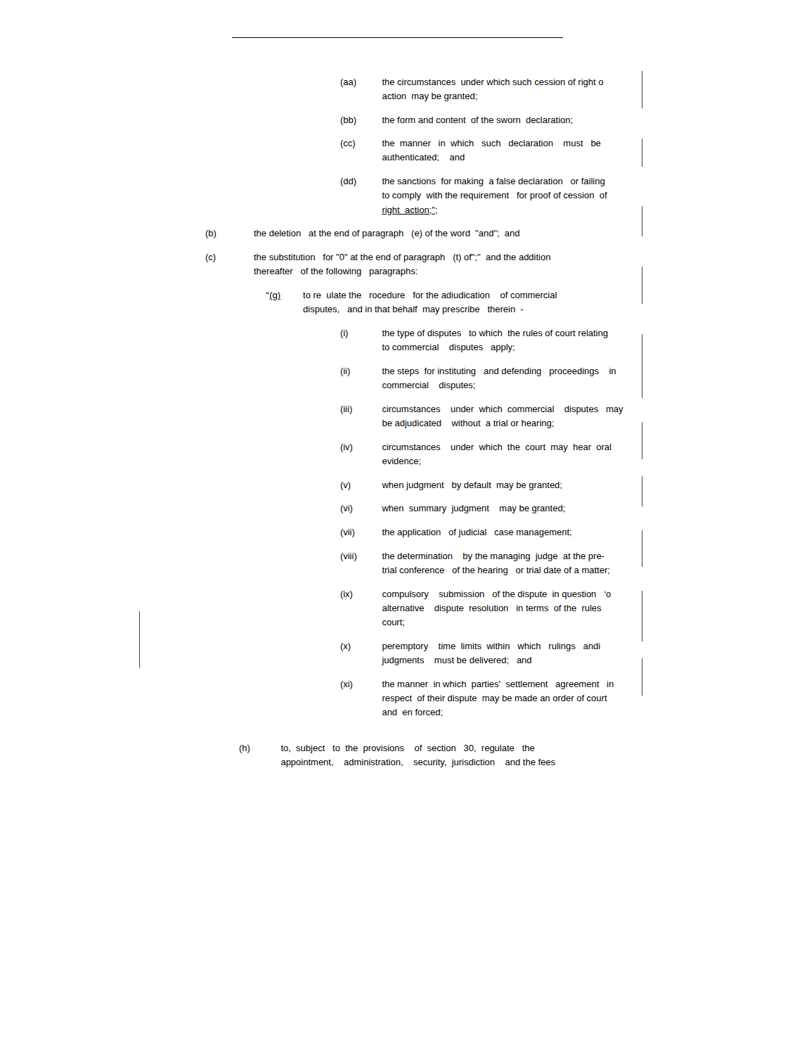(aa)
the circumstances under which such cession of right o
action may be granted;
(bb)
the form and content of the sworn declaration;
(cc)
the manner in which such declaration must be
authenticated; and
(dd)
the sanctions for making a false declaration or failing
to comply with the requirement for proof of cession of
right action;";
(b)
the deletion at the end of paragraph (e) of the word "and"; and
(c)
the substitution for "0" at the end of paragraph (t) of";" and the addition
thereafter of the following paragraphs:
“(g)
to re ulate the rocedure for the adiudication of commercial
disputes, and in that behalf may prescribe therein -
(i)
the type of disputes to which the rules of court relating
to commercial disputes apply;
(ii)
the steps for instituting and defending proceedings in
commercial disputes;
(iii)
circumstances under which commercial disputes may
be adjudicated without a trial or hearing;
(iv)
circumstances under which the court may hear oral
evidence;
(v)
when judgment by default may be granted;
(vi)
when summary judgment may be granted;
(vii)
the application of judicial case management;
(viii)
the determination by the managing judge at the pre-
trial conference of the hearing or trial date of a matter;
(ix)
compulsory submission of the dispute in question ‘o
alternative dispute resolution in terms of the rules
court;
(x)
peremptory time limits within which rulings andi
judgments must be delivered; and
(xi)
the manner in which parties' settlement agreement in
respect of their dispute may be made an order of court
and en forced;
(h)
to, subject to the provisions of section 30, regulate the
appointment, administration, security, jurisdiction and the fees